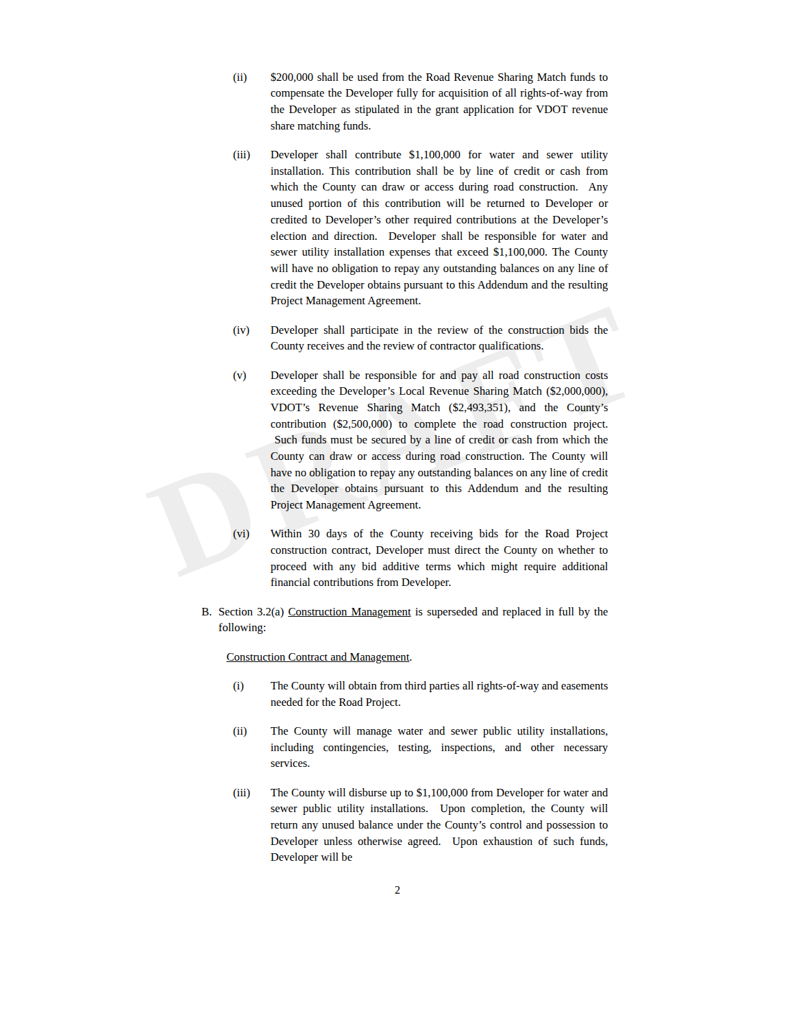DRAFT
(ii)
$200,000 shall be used from the Road Revenue Sharing Match funds to compensate the Developer fully for acquisition of all rights-of-way from the Developer as stipulated in the grant application for VDOT revenue share matching funds.
(iii)
Developer shall contribute $1,100,000 for water and sewer utility installation. This contribution shall be by line of credit or cash from which the County can draw or access during road construction. Any unused portion of this contribution will be returned to Developer or credited to Developer’s other required contributions at the Developer’s election and direction. Developer shall be responsible for water and sewer utility installation expenses that exceed $1,100,000. The County will have no obligation to repay any outstanding balances on any line of credit the Developer obtains pursuant to this Addendum and the resulting Project Management Agreement.
(iv)
Developer shall participate in the review of the construction bids the County receives and the review of contractor qualifications.
(v)
Developer shall be responsible for and pay all road construction costs exceeding the Developer’s Local Revenue Sharing Match ($2,000,000), VDOT’s Revenue Sharing Match ($2,493,351), and the County’s contribution ($2,500,000) to complete the road construction project. Such funds must be secured by a line of credit or cash from which the County can draw or access during road construction. The County will have no obligation to repay any outstanding balances on any line of credit the Developer obtains pursuant to this Addendum and the resulting Project Management Agreement.
(vi)
Within 30 days of the County receiving bids for the Road Project construction contract, Developer must direct the County on whether to proceed with any bid additive terms which might require additional financial contributions from Developer.
B.
Section 3.2(a) Construction Management is superseded and replaced in full by the following:
Construction Contract and Management.
(i)
The County will obtain from third parties all rights-of-way and easements needed for the Road Project.
(ii)
The County will manage water and sewer public utility installations, including contingencies, testing, inspections, and other necessary services.
(iii)
The County will disburse up to $1,100,000 from Developer for water and sewer public utility installations. Upon completion, the County will return any unused balance under the County’s control and possession to Developer unless otherwise agreed. Upon exhaustion of such funds, Developer will be
2